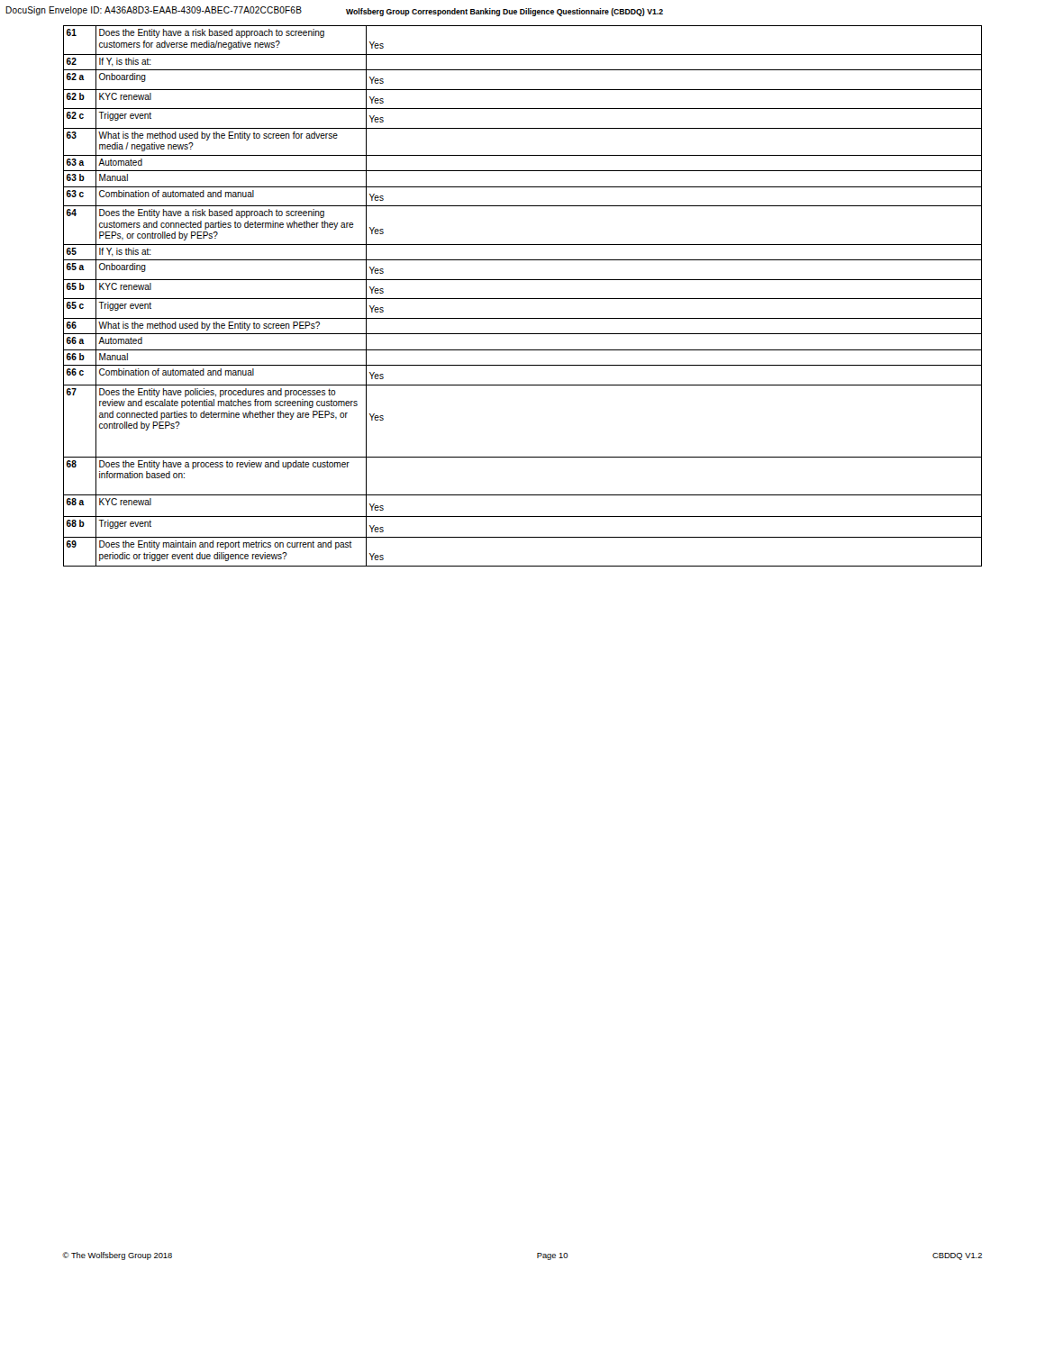DocuSign Envelope ID: A436A8D3-EAAB-4309-ABEC-77A02CCB0F6B
Wolfsberg Group Correspondent Banking Due Diligence Questionnaire (CBDDQ) V1.2
| 61 | Does the Entity have a risk based approach to screening customers for adverse media/negative news? | Yes |
| 62 | If Y, is this at: | |
| 62 a | Onboarding | Yes |
| 62 b | KYC renewal | Yes |
| 62 c | Trigger event | Yes |
| 63 | What is the method used by the Entity to screen for adverse media / negative news? | |
| 63 a | Automated | |
| 63 b | Manual | |
| 63 c | Combination of automated and manual | Yes |
| 64 | Does the Entity have a risk based approach to screening customers and connected parties to determine whether they are PEPs, or controlled by PEPs? | Yes |
| 65 | If Y, is this at: | |
| 65 a | Onboarding | Yes |
| 65 b | KYC renewal | Yes |
| 65 c | Trigger event | Yes |
| 66 | What is the method used by the Entity to screen PEPs? | |
| 66 a | Automated | |
| 66 b | Manual | |
| 66 c | Combination of automated and manual | Yes |
| 67 | Does the Entity have policies, procedures and processes to review and escalate potential matches from screening customers and connected parties to determine whether they are PEPs, or controlled by PEPs? | Yes |
| 68 | Does the Entity have a process to review and update customer information based on: | |
| 68 a | KYC renewal | Yes |
| 68 b | Trigger event | Yes |
| 69 | Does the Entity maintain and report metrics on current and past periodic or trigger event due diligence reviews? | Yes |
© The Wolfsberg Group 2018
Page 10
CBDDQ V1.2